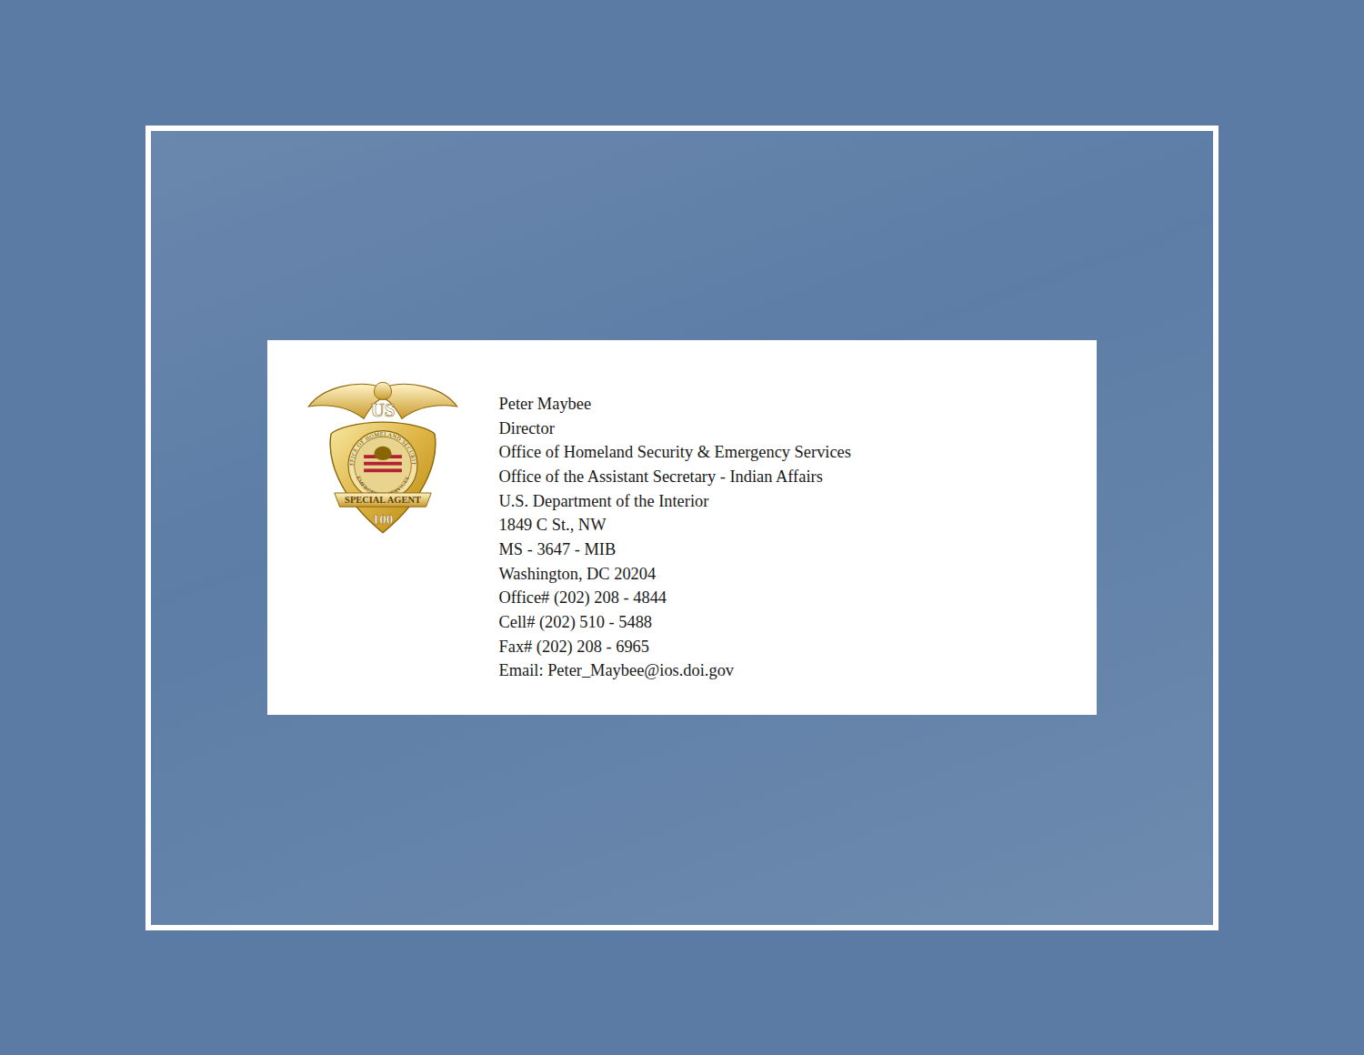US OFFICE OF HOMELAND SECURITY EMERGENCY SERVICES SPECIAL AGENT 100
Peter Maybee
Director
Office of Homeland Security & Emergency Services
Office of the Assistant Secretary - Indian Affairs
U.S. Department of the Interior
1849 C St., NW
MS - 3647 - MIB
Washington, DC 20204
Office# (202) 208 - 4844
Cell# (202) 510 - 5488
Fax# (202) 208 - 6965
Email: Peter_Maybee@ios.doi.gov